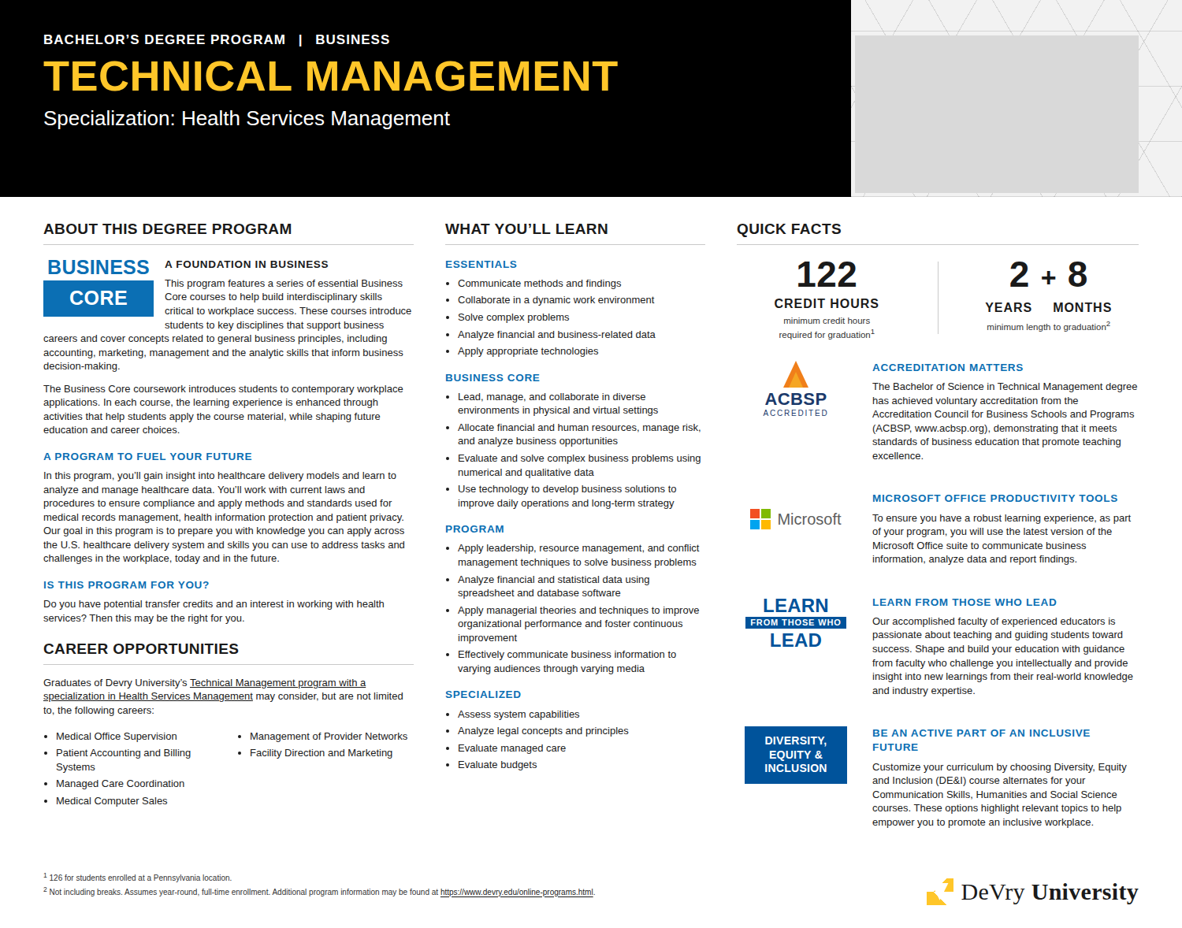Bachelor’s Degree Program | Business
Technical Management
Specialization: Health Services Management
About this Degree Program
BUSINESS
CORE
A Foundation in Business
This program features a series of essential Business Core courses to help build interdisciplinary skills critical to workplace success. These courses introduce students to key disciplines that support business careers and cover concepts related to general business principles, including accounting, marketing, management and the analytic skills that inform business decision-making.
The Business Core coursework introduces students to contemporary workplace applications. In each course, the learning experience is enhanced through activities that help students apply the course material, while shaping future education and career choices.
A Program to Fuel Your Future
In this program, you’ll gain insight into healthcare delivery models and learn to analyze and manage healthcare data. You’ll work with current laws and procedures to ensure compliance and apply methods and standards used for medical records management, health information protection and patient privacy. Our goal in this program is to prepare you with knowledge you can apply across the U.S. healthcare delivery system and skills you can use to address tasks and challenges in the workplace, today and in the future.
Is This Program for You?
Do you have potential transfer credits and an interest in working with health services? Then this may be the right for you.
Career Opportunities
Graduates of Devry University’s Technical Management program with a specialization in Health Services Management may consider, but are not limited to, the following careers:
Medical Office Supervision
Patient Accounting and Billing Systems
Managed Care Coordination
Medical Computer Sales
Management of Provider Networks
Facility Direction and Marketing
What You’ll Learn
Essentials
Communicate methods and findings
Collaborate in a dynamic work environment
Solve complex problems
Analyze financial and business-related data
Apply appropriate technologies
Business Core
Lead, manage, and collaborate in diverse environments in physical and virtual settings
Allocate financial and human resources, manage risk, and analyze business opportunities
Evaluate and solve complex business problems using numerical and qualitative data
Use technology to develop business solutions to improve daily operations and long-term strategy
Program
Apply leadership, resource management, and conflict management techniques to solve business problems
Analyze financial and statistical data using spreadsheet and database software
Apply managerial theories and techniques to improve organizational performance and foster continuous improvement
Effectively communicate business information to varying audiences through varying media
Specialized
Assess system capabilities
Analyze legal concepts and principles
Evaluate managed care
Evaluate budgets
Quick Facts
122
Credit Hours
minimum credit hours
required for graduation1
2 + 8
Years Months
minimum length to graduation2
ACBSP
ACCREDITED
Accreditation Matters
The Bachelor of Science in Technical Management degree has achieved voluntary accreditation from the Accreditation Council for Business Schools and Programs (ACBSP, www.acbsp.org), demonstrating that it meets standards of business education that promote teaching excellence.
Microsoft
Microsoft Office Productivity Tools
To ensure you have a robust learning experience, as part of your program, you will use the latest version of the Microsoft Office suite to communicate business information, analyze data and report findings.
LEARN
FROM THOSE WHO
LEAD
Learn From Those Who Lead
Our accomplished faculty of experienced educators is passionate about teaching and guiding students toward success. Shape and build your education with guidance from faculty who challenge you intellectually and provide insight into new learnings from their real-world knowledge and industry expertise.
DIVERSITY,
EQUITY &
INCLUSION
Be an Active Part of an Inclusive Future
Customize your curriculum by choosing Diversity, Equity and Inclusion (DE&I) course alternates for your Communication Skills, Humanities and Social Science courses. These options highlight relevant topics to help empower you to promote an inclusive workplace.
1 126 for students enrolled at a Pennsylvania location.
2 Not including breaks. Assumes year-round, full-time enrollment. Additional program information may be found at https://www.devry.edu/online-programs.html.
DeVry University